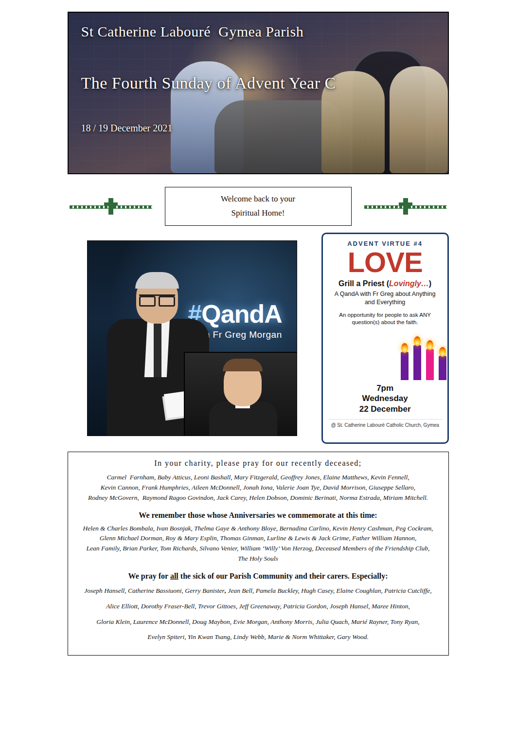St Catherine Labouré Gymea Parish
The Fourth Sunday of Advent Year C
18 / 19 December 2021
Welcome back to your
Spiritual Home!
#QandA
with Fr Greg Morgan
ADVENT VIRTUE #4
LOVE
Grill a Priest (Lovingly…)
A QandA with Fr Greg about Anything
and Everything
An opportunity for people to ask ANY
question(s) about the faith.
7pm
Wednesday
22 December
@ St. Catherine Labouré Catholic Church, Gymea
In your charity, please pray for our recently deceased;
Carmel Farnham, Baby Atticus, Leoni Bashall, Mary Fitzgerald, Geoffrey Jones, Elaine Matthews, Kevin Fennell,
Kevin Cannon, Frank Humphries, Aileen McDonnell, Jonah Iona, Valerie Joan Tye, David Morrison, Giuseppe Sellaro,
Rodney McGovern, Raymond Ragoo Govindon, Jack Carey, Helen Dobson, Dominic Berinati, Norma Estrada, Miriam Mitchell.
We remember those whose Anniversaries we commemorate at this time:
Helen & Charles Bombala, Ivan Bosnjak, Thelma Gaye & Anthony Bloye, Bernadina Carlino, Kevin Henry Cashman, Peg Cockram,
Glenn Michael Dorman, Roy & Mary Esplin, Thomas Ginman, Lurline & Lewis & Jack Grime, Father William Hannon,
Lean Family, Brian Parker, Tom Richards, Silvano Venier, William ‘Willy’ Von Herzog, Deceased Members of the Friendship Club,
The Holy Souls
We pray for all the sick of our Parish Community and their carers. Especially:
Joseph Hansell, Catherine Bassiuoni, Gerry Banister, Jean Bell, Pamela Buckley, Hugh Casey, Elaine Coughlan, Patricia Cutcliffe,
Alice Elliott, Dorothy Fraser-Bell, Trevor Gittoes, Jeff Greenaway, Patricia Gordon, Joseph Hansel, Maree Hinton,
Gloria Klein, Laurence McDonnell, Doug Maybon, Evie Morgan, Anthony Morris, Julia Quach, Marié Rayner, Tony Ryan,
Evelyn Spiteri, Yin Kwan Tsang, Lindy Webb, Marie & Norm Whittaker, Gary Wood.